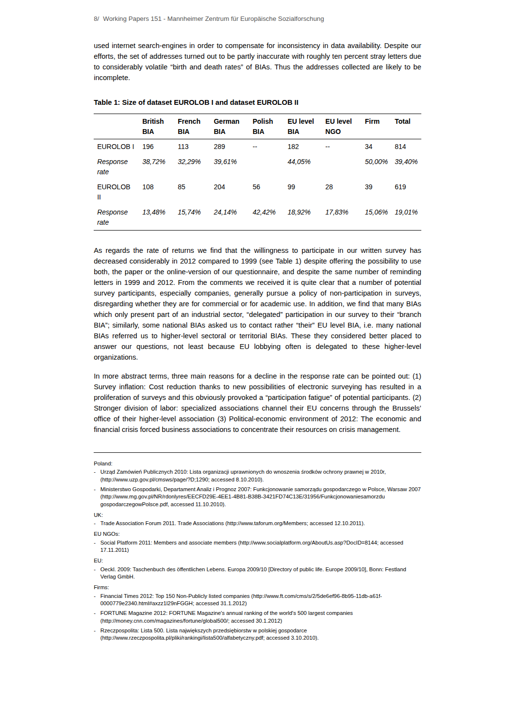8/Working Papers 151 - Mannheimer Zentrum für Europäische Sozialforschung
used internet search-engines in order to compensate for inconsistency in data availability. Despite our efforts, the set of addresses turned out to be partly inaccurate with roughly ten percent stray letters due to considerably volatile “birth and death rates” of BIAs. Thus the addresses collected are likely to be incomplete.
Table 1: Size of dataset EUROLOB I and dataset EUROLOB II
| | British BIA | French BIA | German BIA | Polish BIA | EU level BIA | EU level NGO | Firm | Total |
| --- | --- | --- | --- | --- | --- | --- | --- | --- |
| EUROLOB I | 196 | 113 | 289 | -- | 182 | -- | 34 | 814 |
| Response rate | 38,72% | 32,29% | 39,61% | | 44,05% | | 50,00% | 39,40% |
| EUROLOB II | 108 | 85 | 204 | 56 | 99 | 28 | 39 | 619 |
| Response rate | 13,48% | 15,74% | 24,14% | 42,42% | 18,92% | 17,83% | 15,06% | 19,01% |
As regards the rate of returns we find that the willingness to participate in our written survey has decreased considerably in 2012 compared to 1999 (see Table 1) despite offering the possibility to use both, the paper or the online-version of our questionnaire, and despite the same number of reminding letters in 1999 and 2012. From the comments we received it is quite clear that a number of potential survey participants, especially companies, generally pursue a policy of non-participation in surveys, disregarding whether they are for commercial or for academic use. In addition, we find that many BIAs which only present part of an industrial sector, “delegated” participation in our survey to their “branch BIA”; similarly, some national BIAs asked us to contact rather “their” EU level BIA, i.e. many national BIAs referred us to higher-level sectoral or territorial BIAs. These they considered better placed to answer our questions, not least because EU lobbying often is delegated to these higher-level organizations.
In more abstract terms, three main reasons for a decline in the response rate can be pointed out: (1) Survey inflation: Cost reduction thanks to new possibilities of electronic surveying has resulted in a proliferation of surveys and this obviously provoked a “participation fatigue” of potential participants. (2) Stronger division of labor: specialized associations channel their EU concerns through the Brussels’ office of their higher-level association (3) Political-economic environment of 2012: The economic and financial crisis forced business associations to concentrate their resources on crisis management.
Poland:
Urząd Zamówień Publicznych 2010: Lista organizacji uprawnionych do wnoszenia środków ochrony prawnej w 2010r, (http://www.uzp.gov.pl/cmsws/page/?D;1290; accessed 8.10.2010).
Ministerstwo Gospodarki, Departament Analiz i Prognoz 2007: Funkcjonowanie samorządu gospodarczego w Polsce, Warsaw 2007 (http://www.mg.gov.pl/NR/rdonlyres/EECFD29E-4EE1-4B81-B38B-3421FD74C13E/31956/Funkcjonowaniesamorzdu gospodarczegowPolsce.pdf, accessed 11.10.2010).
UK:
Trade Association Forum 2011. Trade Associations (http://www.taforum.org/Members; accessed 12.10.2011).
EU NGOs:
Social Platform 2011: Members and associate members (http://www.socialplatform.org/AboutUs.asp?DocID=8144; accessed 17.11.2011)
EU:
Oeckl. 2009: Taschenbuch des öffentlichen Lebens. Europa 2009/10 [Directory of public life. Europe 2009/10], Bonn: Festland Verlag GmbH.
Firms:
Financial Times 2012: Top 150 Non-Publicly listed companies (http://www.ft.com/cms/s/2/5de6ef96-8b95-11db-a61f-0000779e2340.html#axzz1l29nFGGH; accessed 31.1.2012)
FORTUNE Magazine 2012: FORTUNE Magazine's annual ranking of the world's 500 largest companies (http://money.cnn.com/magazines/fortune/global500/; accessed 30.1.2012)
Rzeczpospolita: Lista 500. Lista największych przedsiębiorstw w polskiej gospodarce (http://www.rzeczpospolita.pl/pliki/rankingi/lista500/alfabetyczny.pdf; accessed 3.10.2010).